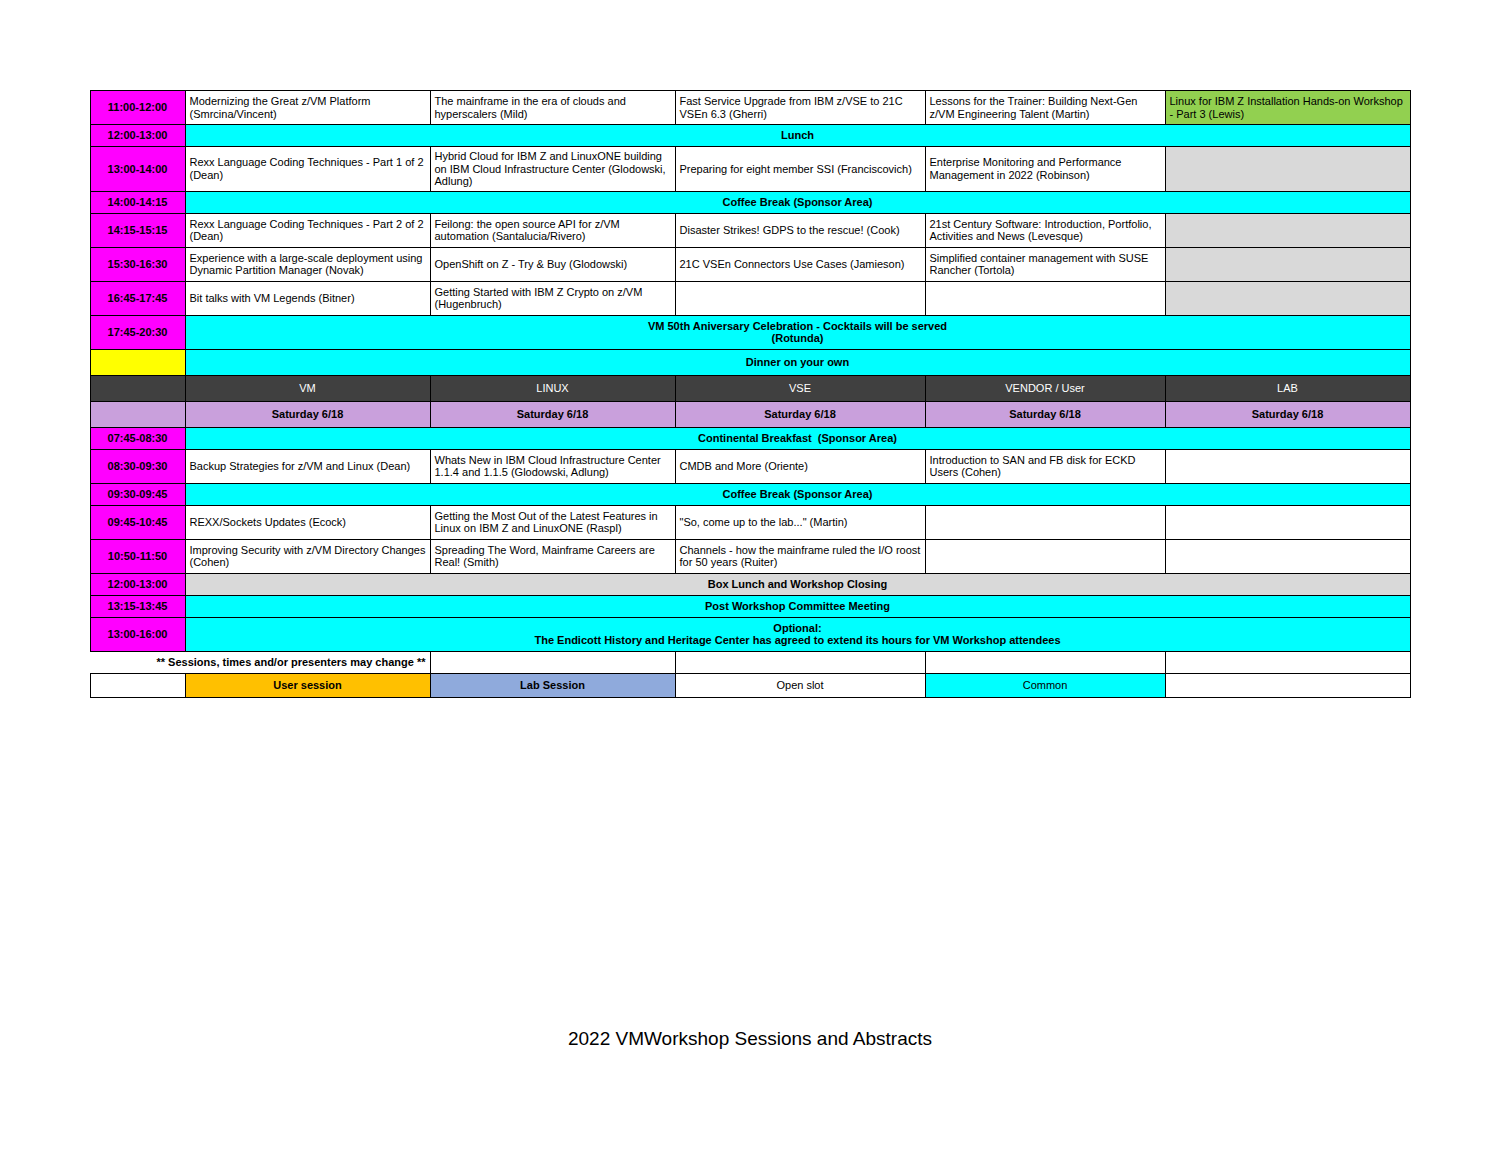| 11:00-12:00 | Modernizing the Great z/VM Platform (Smrcina/Vincent) | The mainframe in the era of clouds and hyperscalers (Mild) | Fast Service Upgrade from IBM z/VSE to 21C VSEn 6.3 (Gherri) | Lessons for the Trainer: Building Next-Gen z/VM Engineering Talent (Martin) | Linux for IBM Z Installation Hands-on Workshop - Part 3 (Lewis) |
| 12:00-13:00 | Lunch |
| 13:00-14:00 | Rexx Language Coding Techniques - Part 1 of 2 (Dean) | Hybrid Cloud for IBM Z and LinuxONE building on IBM Cloud Infrastructure Center (Glodowski, Adlung) | Preparing for eight member SSI (Franciscovich) | Enterprise Monitoring and Performance Management in 2022 (Robinson) | |
| 14:00-14:15 | Coffee Break (Sponsor Area) |
| 14:15-15:15 | Rexx Language Coding Techniques - Part 2 of 2 (Dean) | Feilong: the open source API for z/VM automation (Santalucia/Rivero) | Disaster Strikes! GDPS to the rescue! (Cook) | 21st Century Software: Introduction, Portfolio, Activities and News (Levesque) | |
| 15:30-16:30 | Experience with a large-scale deployment using Dynamic Partition Manager (Novak) | OpenShift on Z - Try & Buy (Glodowski) | 21C VSEn Connectors Use Cases (Jamieson) | Simplified container management with SUSE Rancher (Tortola) | |
| 16:45-17:45 | Bit talks with VM Legends (Bitner) | Getting Started with IBM Z Crypto on z/VM (Hugenbruch) | | | |
| 17:45-20:30 | VM 50th Aniversary Celebration - Cocktails will be served (Rotunda) |
| | Dinner on your own |
| | VM | LINUX | VSE | VENDOR / User | LAB |
| | Saturday 6/18 | Saturday 6/18 | Saturday 6/18 | Saturday 6/18 | Saturday 6/18 |
| 07:45-08:30 | Continental Breakfast (Sponsor Area) |
| 08:30-09:30 | Backup Strategies for z/VM and Linux (Dean) | Whats New in IBM Cloud Infrastructure Center 1.1.4 and 1.1.5 (Glodowski, Adlung) | CMDB and More (Oriente) | Introduction to SAN and FB disk for ECKD Users (Cohen) | |
| 09:30-09:45 | Coffee Break (Sponsor Area) |
| 09:45-10:45 | REXX/Sockets Updates (Ecock) | Getting the Most Out of the Latest Features in Linux on IBM Z and LinuxONE (Raspl) | "So, come up to the lab..." (Martin) | | |
| 10:50-11:50 | Improving Security with z/VM Directory Changes (Cohen) | Spreading The Word, Mainframe Careers are Real! (Smith) | Channels - how the mainframe ruled the I/O roost for 50 years (Ruiter) | | |
| 12:00-13:00 | Box Lunch and Workshop Closing |
| 13:15-13:45 | Post Workshop Committee Meeting |
| 13:00-16:00 | Optional: The Endicott History and Heritage Center has agreed to extend its hours for VM Workshop attendees |
| ** Sessions, times and/or presenters may change ** | | | | |
| | User session | Lab Session | Open slot | Common | |
2022 VMWorkshop Sessions and Abstracts